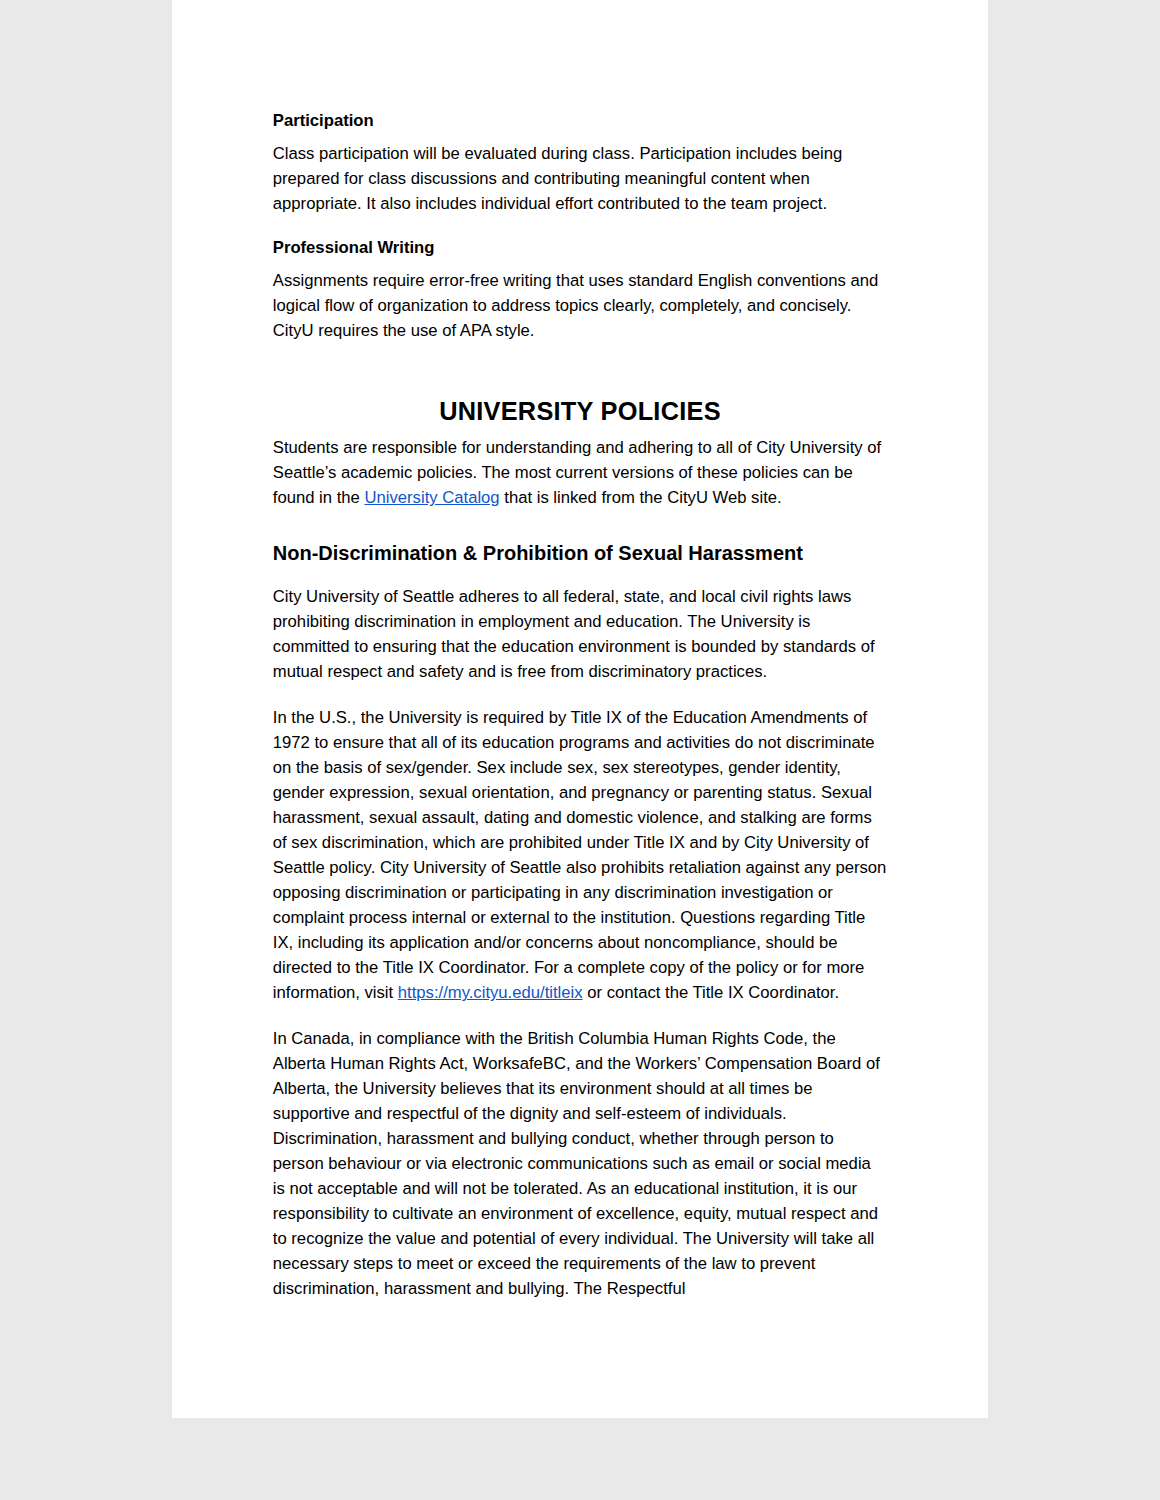Participation
Class participation will be evaluated during class. Participation includes being prepared for class discussions and contributing meaningful content when appropriate. It also includes individual effort contributed to the team project.
Professional Writing
Assignments require error-free writing that uses standard English conventions and logical flow of organization to address topics clearly, completely, and concisely. CityU requires the use of APA style.
UNIVERSITY POLICIES
Students are responsible for understanding and adhering to all of City University of Seattle’s academic policies. The most current versions of these policies can be found in the University Catalog that is linked from the CityU Web site.
Non-Discrimination & Prohibition of Sexual Harassment
City University of Seattle adheres to all federal, state, and local civil rights laws prohibiting discrimination in employment and education. The University is committed to ensuring that the education environment is bounded by standards of mutual respect and safety and is free from discriminatory practices.
In the U.S., the University is required by Title IX of the Education Amendments of 1972 to ensure that all of its education programs and activities do not discriminate on the basis of sex/gender. Sex include sex, sex stereotypes, gender identity, gender expression, sexual orientation, and pregnancy or parenting status. Sexual harassment, sexual assault, dating and domestic violence, and stalking are forms of sex discrimination, which are prohibited under Title IX and by City University of Seattle policy. City University of Seattle also prohibits retaliation against any person opposing discrimination or participating in any discrimination investigation or complaint process internal or external to the institution. Questions regarding Title IX, including its application and/or concerns about noncompliance, should be directed to the Title IX Coordinator. For a complete copy of the policy or for more information, visit https://my.cityu.edu/titleix or contact the Title IX Coordinator.
In Canada, in compliance with the British Columbia Human Rights Code, the Alberta Human Rights Act, WorksafeBC, and the Workers’ Compensation Board of Alberta, the University believes that its environment should at all times be supportive and respectful of the dignity and self-esteem of individuals. Discrimination, harassment and bullying conduct, whether through person to person behaviour or via electronic communications such as email or social media is not acceptable and will not be tolerated. As an educational institution, it is our responsibility to cultivate an environment of excellence, equity, mutual respect and to recognize the value and potential of every individual. The University will take all necessary steps to meet or exceed the requirements of the law to prevent discrimination, harassment and bullying. The Respectful